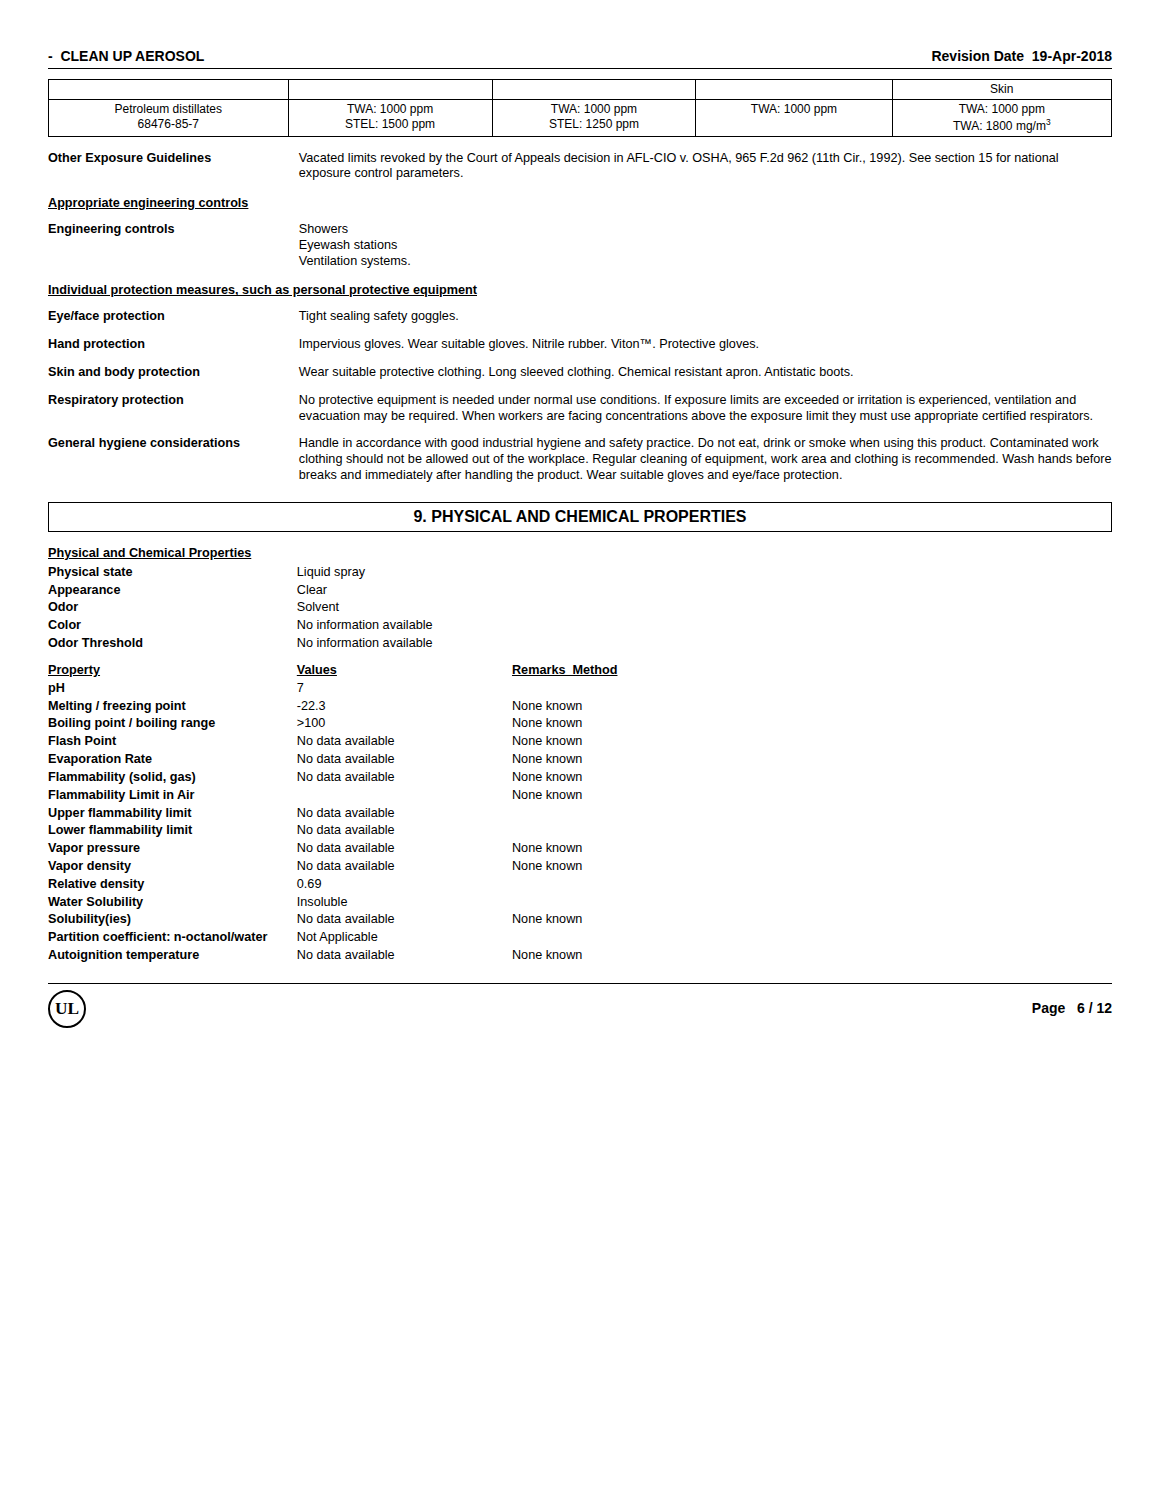- CLEAN UP AEROSOL Revision Date 19-Apr-2018
| | | | | Skin |
| Petroleum distillates 68476-85-7 | TWA: 1000 ppm STEL: 1500 ppm | TWA: 1000 ppm STEL: 1250 ppm | TWA: 1000 ppm | TWA: 1000 ppm TWA: 1800 mg/m 3 |
Other Exposure Guidelines
Vacated limits revoked by the Court of Appeals decision in AFL-CIO v. OSHA, 965 F.2d 962 (11th Cir., 1992). See section 15 for national exposure control parameters.
Appropriate engineering controls
Engineering controls
Showers
Eyewash stations
Ventilation systems.
Individual protection measures, such as personal protective equipment
Eye/face protection
Tight sealing safety goggles.
Hand protection
Impervious gloves. Wear suitable gloves. Nitrile rubber. Viton™. Protective gloves.
Skin and body protection
Wear suitable protective clothing. Long sleeved clothing. Chemical resistant apron. Antistatic boots.
Respiratory protection
No protective equipment is needed under normal use conditions. If exposure limits are exceeded or irritation is experienced, ventilation and evacuation may be required. When workers are facing concentrations above the exposure limit they must use appropriate certified respirators.
General hygiene considerations
Handle in accordance with good industrial hygiene and safety practice. Do not eat, drink or smoke when using this product. Contaminated work clothing should not be allowed out of the workplace. Regular cleaning of equipment, work area and clothing is recommended. Wash hands before breaks and immediately after handling the product. Wear suitable gloves and eye/face protection.
9. PHYSICAL AND CHEMICAL PROPERTIES
Physical and Chemical Properties
| Physical state | Liquid spray |
| Appearance | Clear |
| Odor | Solvent |
| Color | No information available |
| Odor Threshold | No information available |
| Property | Values | Remarks Method |
| pH | 7 | |
| Melting / freezing point | -22.3 | None known |
| Boiling point / boiling range | >100 | None known |
| Flash Point | No data available | None known |
| Evaporation Rate | No data available | None known |
| Flammability (solid, gas) | No data available | None known |
| Flammability Limit in Air | | None known |
| Upper flammability limit | No data available | |
| Lower flammability limit | No data available | |
| Vapor pressure | No data available | None known |
| Vapor density | No data available | None known |
| Relative density | 0.69 | |
| Water Solubility | Insoluble | |
| Solubility(ies) | No data available | None known |
| Partition coefficient: n-octanol/water | Not Applicable | |
| Autoignition temperature | No data available | None known |
UL
Page 6 / 12